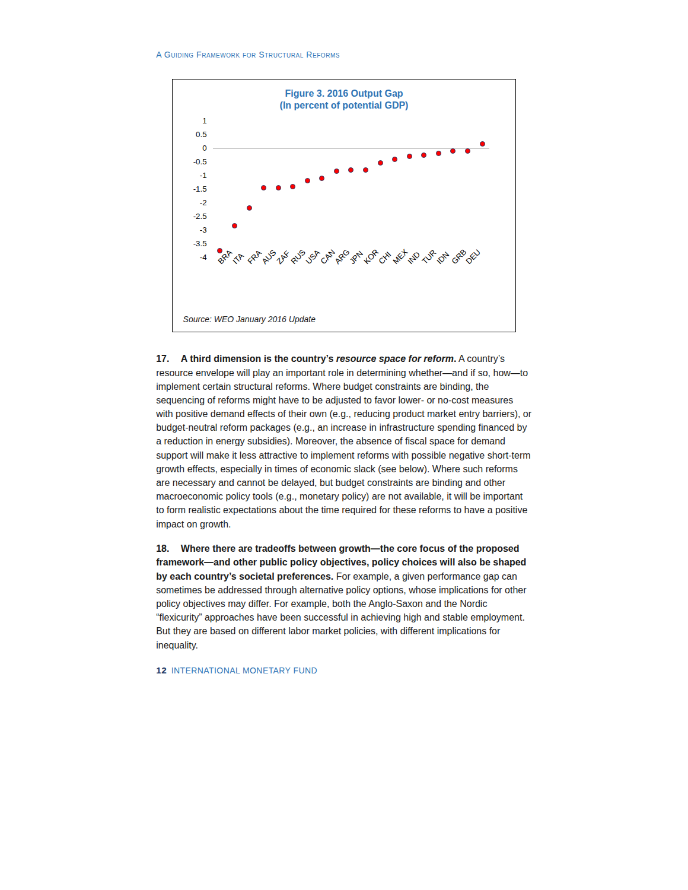A Guiding Framework for Structural Reforms
Figure 3. 2016 Output Gap (In percent of potential GDP)
1 0.5 0 -0.5 -1 -1.5 -2 -2.5 -3 -3.5 -4
BRA ITA FRA AUS ZAF RUS USA CAN ARG JPN KOR CHI MEX IND TUR IDN GRB DEU
Source: WEO January 2016 Update
17. A third dimension is the country’s resource space for reform. A country’s resource envelope will play an important role in determining whether—and if so, how—to implement certain structural reforms. Where budget constraints are binding, the sequencing of reforms might have to be adjusted to favor lower- or no-cost measures with positive demand effects of their own (e.g., reducing product market entry barriers), or budget-neutral reform packages (e.g., an increase in infrastructure spending financed by a reduction in energy subsidies). Moreover, the absence of fiscal space for demand support will make it less attractive to implement reforms with possible negative short-term growth effects, especially in times of economic slack (see below). Where such reforms are necessary and cannot be delayed, but budget constraints are binding and other macroeconomic policy tools (e.g., monetary policy) are not available, it will be important to form realistic expectations about the time required for these reforms to have a positive impact on growth.
18. Where there are tradeoffs between growth—the core focus of the proposed framework—and other public policy objectives, policy choices will also be shaped by each country’s societal preferences. For example, a given performance gap can sometimes be addressed through alternative policy options, whose implications for other policy objectives may differ. For example, both the Anglo-Saxon and the Nordic “flexicurity” approaches have been successful in achieving high and stable employment. But they are based on different labor market policies, with different implications for inequality.
12 INTERNATIONAL MONETARY FUND